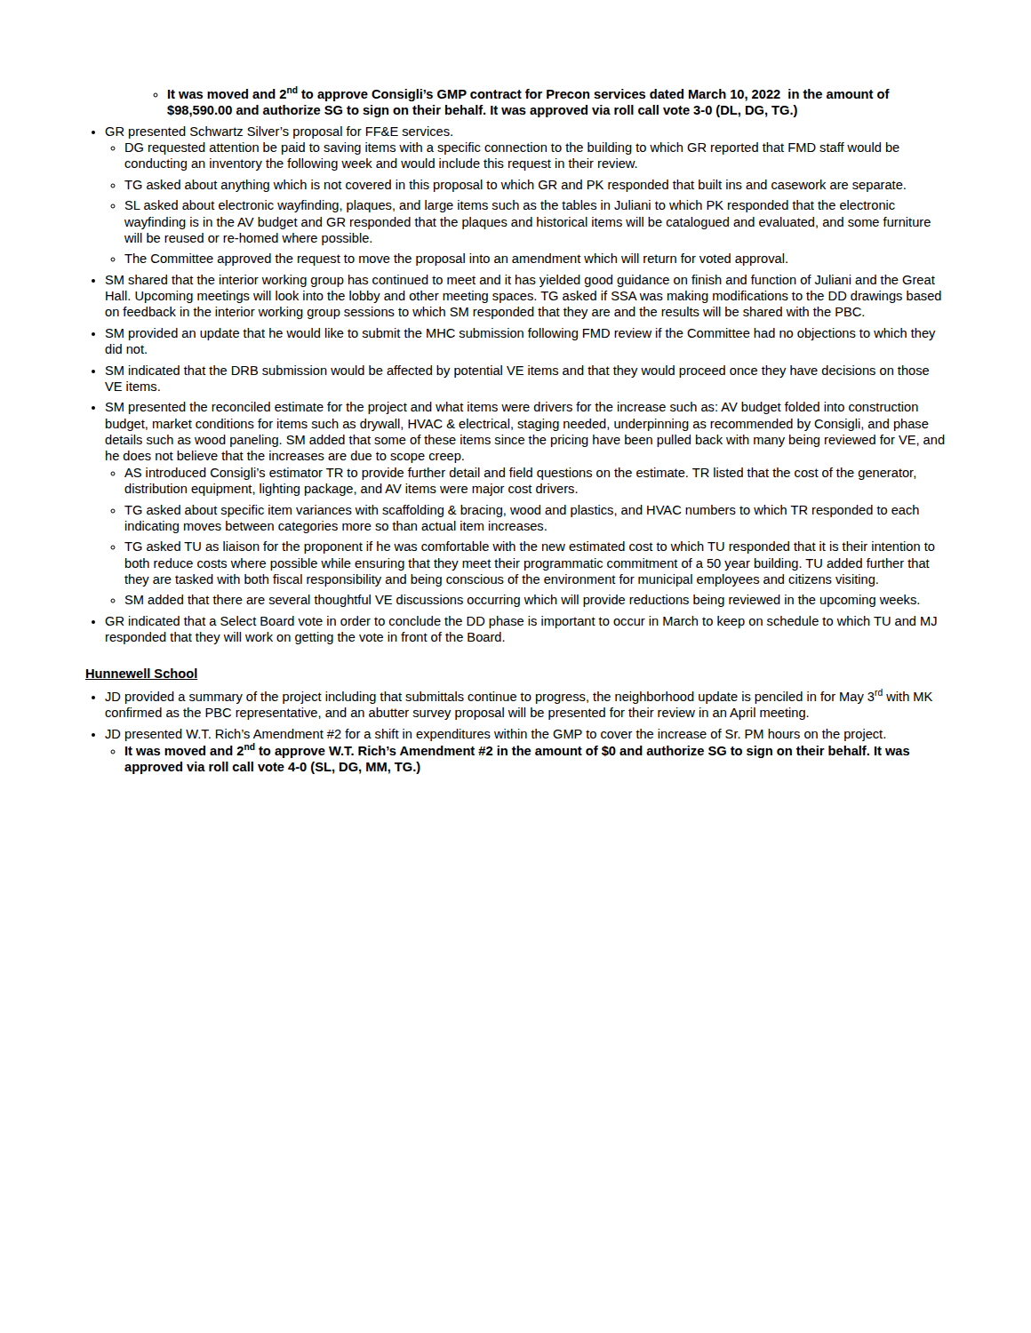It was moved and 2nd to approve Consigli’s GMP contract for Precon services dated March 10, 2022 in the amount of $98,590.00 and authorize SG to sign on their behalf. It was approved via roll call vote 3-0 (DL, DG, TG.)
GR presented Schwartz Silver’s proposal for FF&E services.
DG requested attention be paid to saving items with a specific connection to the building to which GR reported that FMD staff would be conducting an inventory the following week and would include this request in their review.
TG asked about anything which is not covered in this proposal to which GR and PK responded that built ins and casework are separate.
SL asked about electronic wayfinding, plaques, and large items such as the tables in Juliani to which PK responded that the electronic wayfinding is in the AV budget and GR responded that the plaques and historical items will be catalogued and evaluated, and some furniture will be reused or re-homed where possible.
The Committee approved the request to move the proposal into an amendment which will return for voted approval.
SM shared that the interior working group has continued to meet and it has yielded good guidance on finish and function of Juliani and the Great Hall. Upcoming meetings will look into the lobby and other meeting spaces. TG asked if SSA was making modifications to the DD drawings based on feedback in the interior working group sessions to which SM responded that they are and the results will be shared with the PBC.
SM provided an update that he would like to submit the MHC submission following FMD review if the Committee had no objections to which they did not.
SM indicated that the DRB submission would be affected by potential VE items and that they would proceed once they have decisions on those VE items.
SM presented the reconciled estimate for the project and what items were drivers for the increase such as: AV budget folded into construction budget, market conditions for items such as drywall, HVAC & electrical, staging needed, underpinning as recommended by Consigli, and phase details such as wood paneling. SM added that some of these items since the pricing have been pulled back with many being reviewed for VE, and he does not believe that the increases are due to scope creep.
AS introduced Consigli’s estimator TR to provide further detail and field questions on the estimate. TR listed that the cost of the generator, distribution equipment, lighting package, and AV items were major cost drivers.
TG asked about specific item variances with scaffolding & bracing, wood and plastics, and HVAC numbers to which TR responded to each indicating moves between categories more so than actual item increases.
TG asked TU as liaison for the proponent if he was comfortable with the new estimated cost to which TU responded that it is their intention to both reduce costs where possible while ensuring that they meet their programmatic commitment of a 50 year building. TU added further that they are tasked with both fiscal responsibility and being conscious of the environment for municipal employees and citizens visiting.
SM added that there are several thoughtful VE discussions occurring which will provide reductions being reviewed in the upcoming weeks.
GR indicated that a Select Board vote in order to conclude the DD phase is important to occur in March to keep on schedule to which TU and MJ responded that they will work on getting the vote in front of the Board.
Hunnewell School
JD provided a summary of the project including that submittals continue to progress, the neighborhood update is penciled in for May 3rd with MK confirmed as the PBC representative, and an abutter survey proposal will be presented for their review in an April meeting.
JD presented W.T. Rich’s Amendment #2 for a shift in expenditures within the GMP to cover the increase of Sr. PM hours on the project.
It was moved and 2nd to approve W.T. Rich’s Amendment #2 in the amount of $0 and authorize SG to sign on their behalf. It was approved via roll call vote 4-0 (SL, DG, MM, TG.)